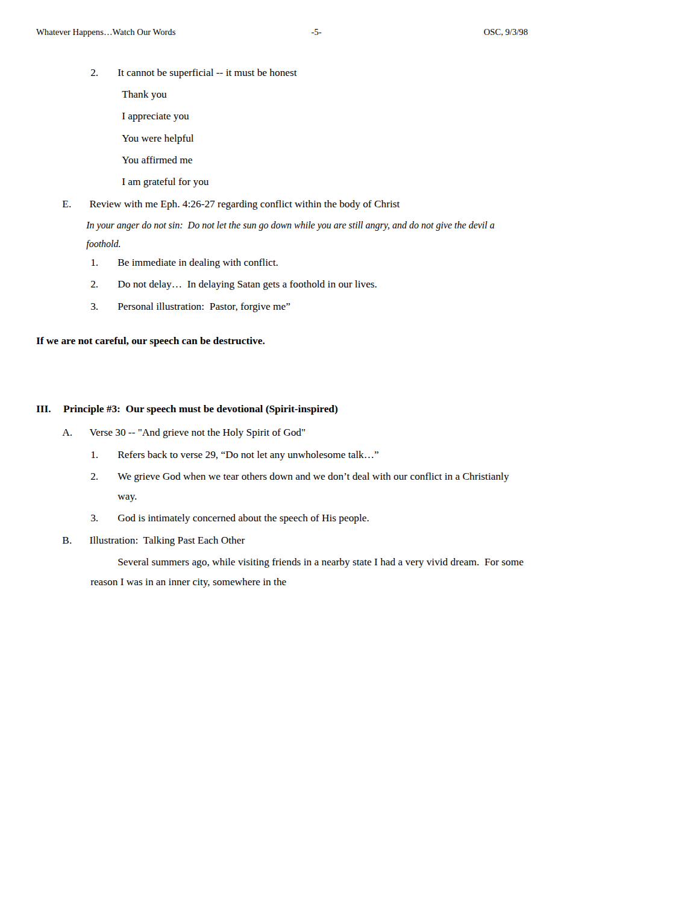Whatever Happens…Watch Our Words
-5-
OSC, 9/3/98
2. It cannot be superficial -- it must be honest
Thank you
I appreciate you
You were helpful
You affirmed me
I am grateful for you
E. Review with me Eph. 4:26-27 regarding conflict within the body of Christ
In your anger do not sin: Do not let the sun go down while you are still angry, and do not give the devil a foothold.
1. Be immediate in dealing with conflict.
2. Do not delay… In delaying Satan gets a foothold in our lives.
3. Personal illustration: Pastor, forgive me”
If we are not careful, our speech can be destructive.
III. Principle #3: Our speech must be devotional (Spirit-inspired)
A. Verse 30 -- "And grieve not the Holy Spirit of God"
1. Refers back to verse 29, “Do not let any unwholesome talk…”
2. We grieve God when we tear others down and we don’t deal with our conflict in a Christianly way.
3. God is intimately concerned about the speech of His people.
B. Illustration: Talking Past Each Other
Several summers ago, while visiting friends in a nearby state I had a very vivid dream. For some reason I was in an inner city, somewhere in the